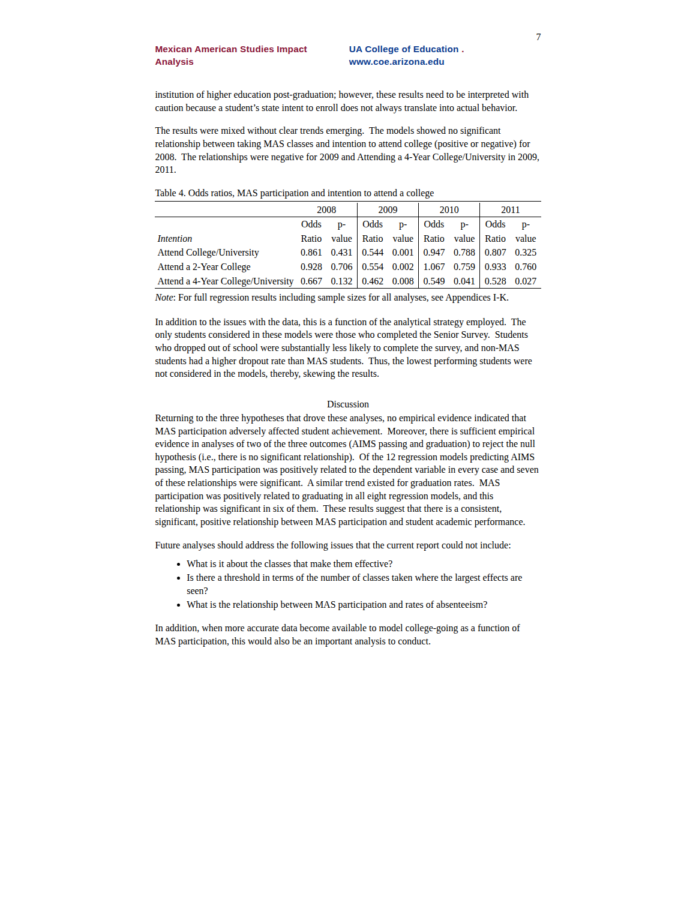7 Mexican American Studies Impact Analysis UA College of Education . www.coe.arizona.edu
institution of higher education post-graduation; however, these results need to be interpreted with caution because a student’s state intent to enroll does not always translate into actual behavior.
The results were mixed without clear trends emerging. The models showed no significant relationship between taking MAS classes and intention to attend college (positive or negative) for 2008. The relationships were negative for 2009 and Attending a 4-Year College/University in 2009, 2011.
Table 4. Odds ratios, MAS participation and intention to attend a college
| | 2008 | 2009 | 2010 | 2011 |
| --- | --- | --- | --- | --- |
| | Odds | p- | Odds | p- | Odds | p- | Odds | p- |
| Intention | Ratio | value | Ratio | value | Ratio | value | Ratio | value |
| Attend College/University | 0.861 | 0.431 | 0.544 | 0.001 | 0.947 | 0.788 | 0.807 | 0.325 |
| Attend a 2-Year College | 0.928 | 0.706 | 0.554 | 0.002 | 1.067 | 0.759 | 0.933 | 0.760 |
| Attend a 4-Year College/University | 0.667 | 0.132 | 0.462 | 0.008 | 0.549 | 0.041 | 0.528 | 0.027 |
Note: For full regression results including sample sizes for all analyses, see Appendices I-K.
In addition to the issues with the data, this is a function of the analytical strategy employed. The only students considered in these models were those who completed the Senior Survey. Students who dropped out of school were substantially less likely to complete the survey, and non-MAS students had a higher dropout rate than MAS students. Thus, the lowest performing students were not considered in the models, thereby, skewing the results.
Discussion
Returning to the three hypotheses that drove these analyses, no empirical evidence indicated that MAS participation adversely affected student achievement. Moreover, there is sufficient empirical evidence in analyses of two of the three outcomes (AIMS passing and graduation) to reject the null hypothesis (i.e., there is no significant relationship). Of the 12 regression models predicting AIMS passing, MAS participation was positively related to the dependent variable in every case and seven of these relationships were significant. A similar trend existed for graduation rates. MAS participation was positively related to graduating in all eight regression models, and this relationship was significant in six of them. These results suggest that there is a consistent, significant, positive relationship between MAS participation and student academic performance.
Future analyses should address the following issues that the current report could not include:
What is it about the classes that make them effective?
Is there a threshold in terms of the number of classes taken where the largest effects are seen?
What is the relationship between MAS participation and rates of absenteeism?
In addition, when more accurate data become available to model college-going as a function of MAS participation, this would also be an important analysis to conduct.